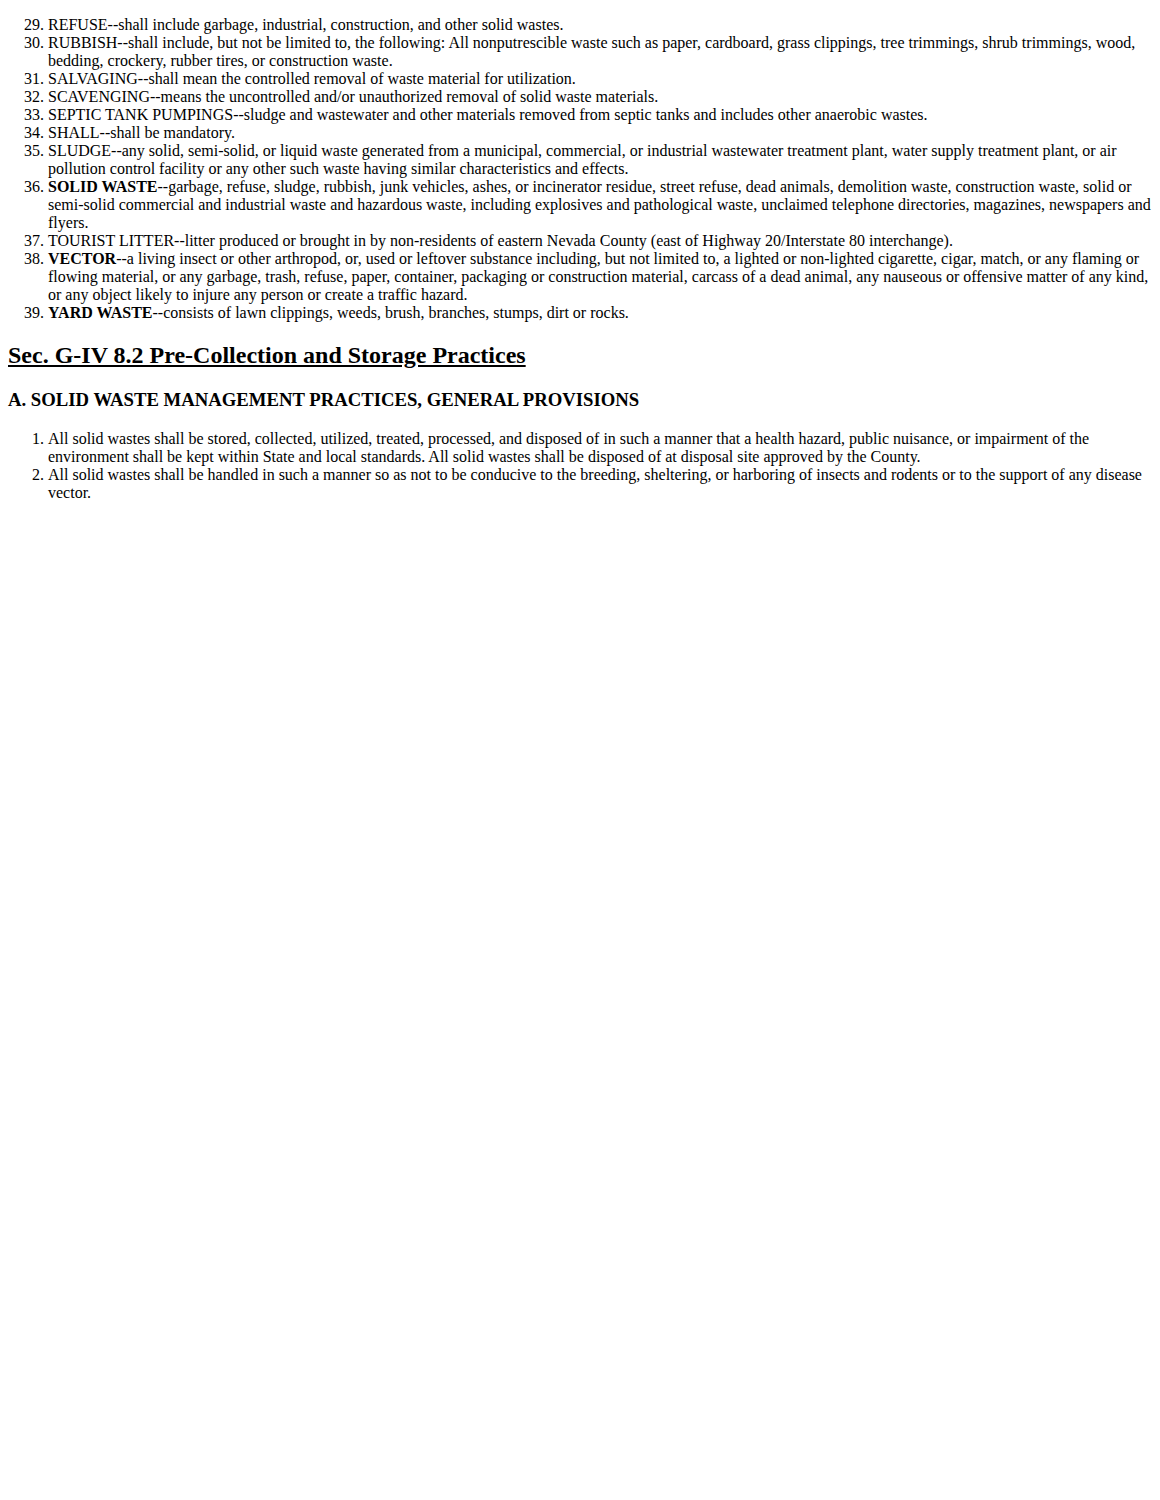REFUSE--shall include garbage, industrial, construction, and other solid wastes.
RUBBISH--shall include, but not be limited to, the following: All nonputrescible waste such as paper, cardboard, grass clippings, tree trimmings, shrub trimmings, wood, bedding, crockery, rubber tires, or construction waste.
SALVAGING--shall mean the controlled removal of waste material for utilization.
SCAVENGING--means the uncontrolled and/or unauthorized removal of solid waste materials.
SEPTIC TANK PUMPINGS--sludge and wastewater and other materials removed from septic tanks and includes other anaerobic wastes.
SHALL--shall be mandatory.
SLUDGE--any solid, semi-solid, or liquid waste generated from a municipal, commercial, or industrial wastewater treatment plant, water supply treatment plant, or air pollution control facility or any other such waste having similar characteristics and effects.
SOLID WASTE--garbage, refuse, sludge, rubbish, junk vehicles, ashes, or incinerator residue, street refuse, dead animals, demolition waste, construction waste, solid or semi-solid commercial and industrial waste and hazardous waste, including explosives and pathological waste, unclaimed telephone directories, magazines, newspapers and flyers.
TOURIST LITTER--litter produced or brought in by non-residents of eastern Nevada County (east of Highway 20/Interstate 80 interchange).
VECTOR--a living insect or other arthropod, or, used or leftover substance including, but not limited to, a lighted or non-lighted cigarette, cigar, match, or any flaming or flowing material, or any garbage, trash, refuse, paper, container, packaging or construction material, carcass of a dead animal, any nauseous or offensive matter of any kind, or any object likely to injure any person or create a traffic hazard.
YARD WASTE--consists of lawn clippings, weeds, brush, branches, stumps, dirt or rocks.
Sec. G-IV 8.2 Pre-Collection and Storage Practices
A. SOLID WASTE MANAGEMENT PRACTICES, GENERAL PROVISIONS
All solid wastes shall be stored, collected, utilized, treated, processed, and disposed of in such a manner that a health hazard, public nuisance, or impairment of the environment shall be kept within State and local standards. All solid wastes shall be disposed of at disposal site approved by the County.
All solid wastes shall be handled in such a manner so as not to be conducive to the breeding, sheltering, or harboring of insects and rodents or to the support of any disease vector.